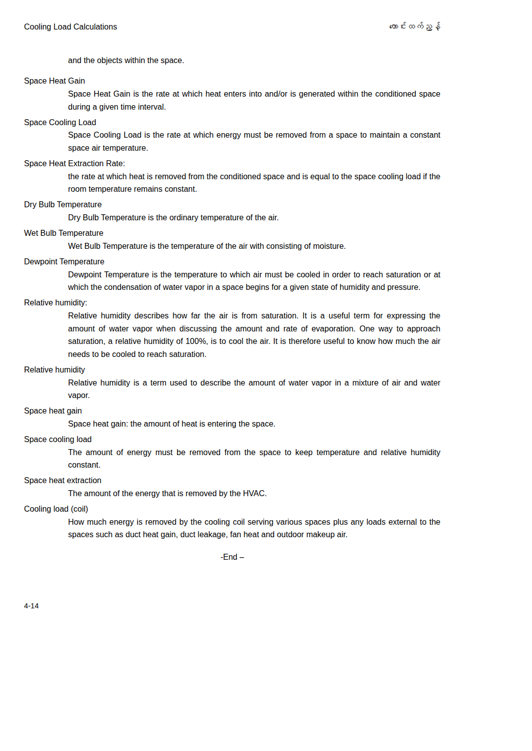Cooling Load Calculations ကောင်းထက်ညွန့်
and the objects within the space.
Space Heat Gain
Space Heat Gain is the rate at which heat enters into and/or is generated within the conditioned space during a given time interval.
Space Cooling Load
Space Cooling Load is the rate at which energy must be removed from a space to maintain a constant space air temperature.
Space Heat Extraction Rate:
the rate at which heat is removed from the conditioned space and is equal to the space cooling load if the room temperature remains constant.
Dry Bulb Temperature
Dry Bulb Temperature is the ordinary temperature of the air.
Wet Bulb Temperature
Wet Bulb Temperature is the temperature of the air with consisting of moisture.
Dewpoint Temperature
Dewpoint Temperature is the temperature to which air must be cooled in order to reach saturation or at which the condensation of water vapor in a space begins for a given state of humidity and pressure.
Relative humidity:
Relative humidity describes how far the air is from saturation. It is a useful term for expressing the amount of water vapor when discussing the amount and rate of evaporation. One way to approach saturation, a relative humidity of 100%, is to cool the air. It is therefore useful to know how much the air needs to be cooled to reach saturation.
Relative humidity
Relative humidity is a term used to describe the amount of water vapor in a mixture of air and water vapor.
Space heat gain
Space heat gain: the amount of heat is entering the space.
Space cooling load
The amount of energy must be removed from the space to keep temperature and relative humidity constant.
Space heat extraction
The amount of the energy that is removed by the HVAC.
Cooling load (coil)
How much energy is removed by the cooling coil serving various spaces plus any loads external to the spaces such as duct heat gain, duct leakage, fan heat and outdoor makeup air.
-End –
4-14